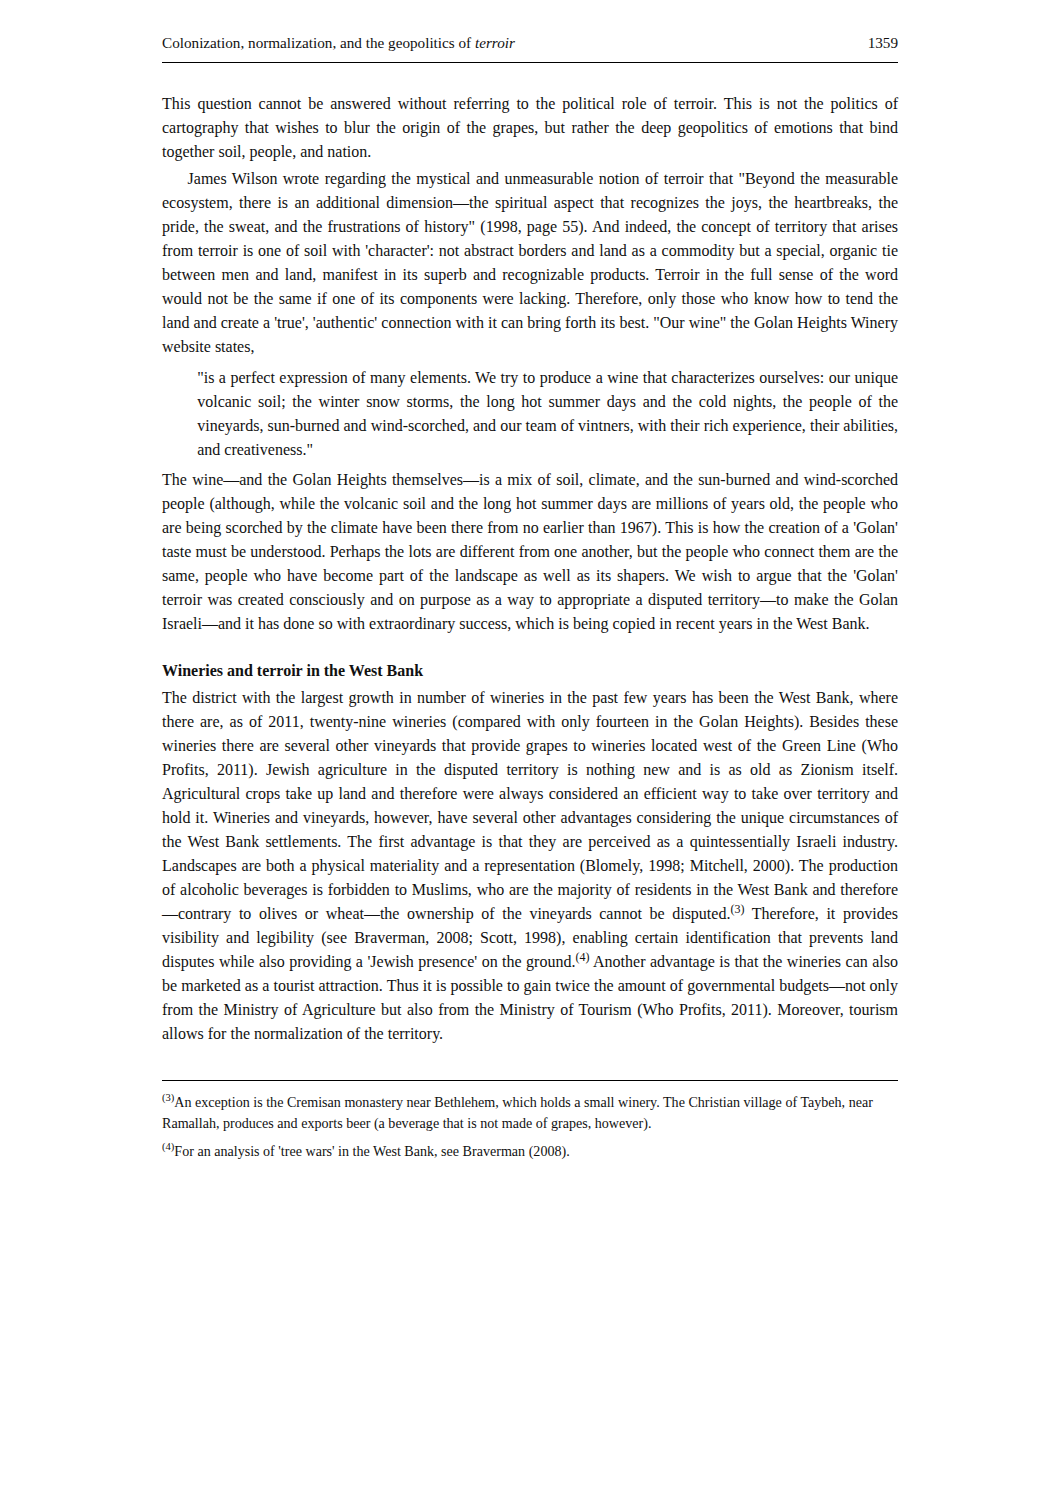Colonization, normalization, and the geopolitics of terroir 1359
This question cannot be answered without referring to the political role of terroir. This is not the politics of cartography that wishes to blur the origin of the grapes, but rather the deep geopolitics of emotions that bind together soil, people, and nation.
James Wilson wrote regarding the mystical and unmeasurable notion of terroir that "Beyond the measurable ecosystem, there is an additional dimension—the spiritual aspect that recognizes the joys, the heartbreaks, the pride, the sweat, and the frustrations of history" (1998, page 55). And indeed, the concept of territory that arises from terroir is one of soil with 'character': not abstract borders and land as a commodity but a special, organic tie between men and land, manifest in its superb and recognizable products. Terroir in the full sense of the word would not be the same if one of its components were lacking. Therefore, only those who know how to tend the land and create a 'true', 'authentic' connection with it can bring forth its best. "Our wine" the Golan Heights Winery website states,
"is a perfect expression of many elements. We try to produce a wine that characterizes ourselves: our unique volcanic soil; the winter snow storms, the long hot summer days and the cold nights, the people of the vineyards, sun-burned and wind-scorched, and our team of vintners, with their rich experience, their abilities, and creativeness."
The wine—and the Golan Heights themselves—is a mix of soil, climate, and the sun-burned and wind-scorched people (although, while the volcanic soil and the long hot summer days are millions of years old, the people who are being scorched by the climate have been there from no earlier than 1967). This is how the creation of a 'Golan' taste must be understood. Perhaps the lots are different from one another, but the people who connect them are the same, people who have become part of the landscape as well as its shapers. We wish to argue that the 'Golan' terroir was created consciously and on purpose as a way to appropriate a disputed territory—to make the Golan Israeli—and it has done so with extraordinary success, which is being copied in recent years in the West Bank.
Wineries and terroir in the West Bank
The district with the largest growth in number of wineries in the past few years has been the West Bank, where there are, as of 2011, twenty-nine wineries (compared with only fourteen in the Golan Heights). Besides these wineries there are several other vineyards that provide grapes to wineries located west of the Green Line (Who Profits, 2011). Jewish agriculture in the disputed territory is nothing new and is as old as Zionism itself. Agricultural crops take up land and therefore were always considered an efficient way to take over territory and hold it. Wineries and vineyards, however, have several other advantages considering the unique circumstances of the West Bank settlements. The first advantage is that they are perceived as a quintessentially Israeli industry. Landscapes are both a physical materiality and a representation (Blomely, 1998; Mitchell, 2000). The production of alcoholic beverages is forbidden to Muslims, who are the majority of residents in the West Bank and therefore—contrary to olives or wheat—the ownership of the vineyards cannot be disputed.(3) Therefore, it provides visibility and legibility (see Braverman, 2008; Scott, 1998), enabling certain identification that prevents land disputes while also providing a 'Jewish presence' on the ground.(4) Another advantage is that the wineries can also be marketed as a tourist attraction. Thus it is possible to gain twice the amount of governmental budgets—not only from the Ministry of Agriculture but also from the Ministry of Tourism (Who Profits, 2011). Moreover, tourism allows for the normalization of the territory.
(3)An exception is the Cremisan monastery near Bethlehem, which holds a small winery. The Christian village of Taybeh, near Ramallah, produces and exports beer (a beverage that is not made of grapes, however).
(4)For an analysis of 'tree wars' in the West Bank, see Braverman (2008).